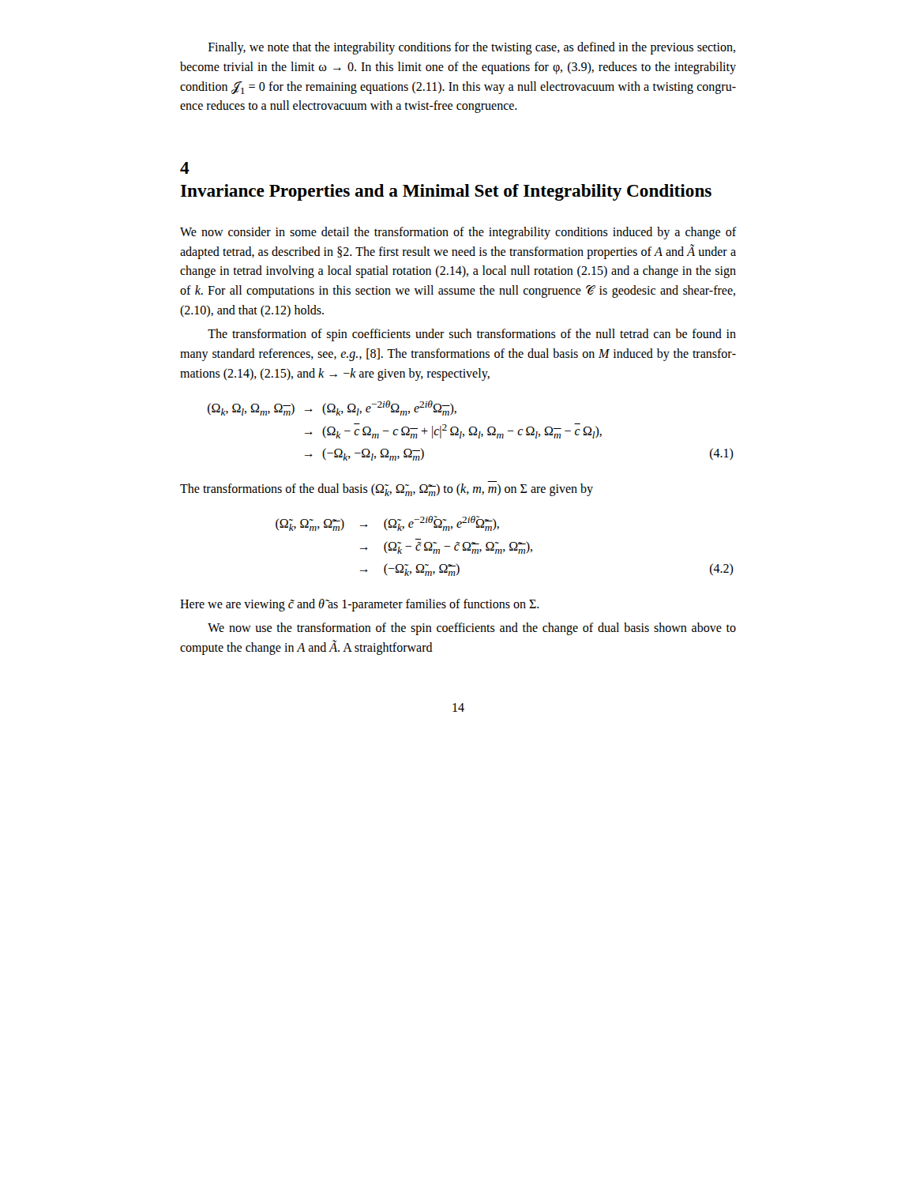Finally, we note that the integrability conditions for the twisting case, as defined in the previous section, become trivial in the limit ω → 0. In this limit one of the equations for φ, (3.9), reduces to the integrability condition 𝒥1 = 0 for the remaining equations (2.11). In this way a null electrovacuum with a twisting congruence reduces to a null electrovacuum with a twist-free congruence.
4 Invariance Properties and a Minimal Set of Integrability Conditions
We now consider in some detail the transformation of the integrability conditions induced by a change of adapted tetrad, as described in §2. The first result we need is the transformation properties of A and Ã under a change in tetrad involving a local spatial rotation (2.14), a local null rotation (2.15) and a change in the sign of k. For all computations in this section we will assume the null congruence 𝒞 is geodesic and shear-free, (2.10), and that (2.12) holds.
The transformation of spin coefficients under such transformations of the null tetrad can be found in many standard references, see, e.g., [8]. The transformations of the dual basis on M induced by the transformations (2.14), (2.15), and k → −k are given by, respectively,
| (Ω k , Ω l , Ω m , Ω m ) | → | (Ω k , Ω l , e −2 iθ Ω m , e 2 iθ Ω m ), | |
| | → | (Ω k − c Ω m − c Ω m + / c / 2 Ω l , Ω l , Ω m − c Ω l , Ω m − c Ω l ), | |
| | → | (−Ω k , −Ω l , Ω m , Ω m ) | (4.1) |
The transformations of the dual basis (Ω̃k, Ω̃m, Ω̃m) to (k, m, m) on Σ are given by
| (Ω̃ k , Ω̃ m , Ω̃ m ) | → | (Ω̃ k , e −2 iθ̃ Ω̃ m , e 2 iθ̃ Ω̃ m ), | |
| | → | (Ω̃ k − c̃ Ω̃ m − c̃ Ω̃ m , Ω̃ m , Ω̃ m ), | |
| | → | (−Ω̃ k , Ω̃ m , Ω̃ m ) | (4.2) |
Here we are viewing c̃ and θ̃ as 1-parameter families of functions on Σ.
We now use the transformation of the spin coefficients and the change of dual basis shown above to compute the change in A and Ã. A straightforward
14